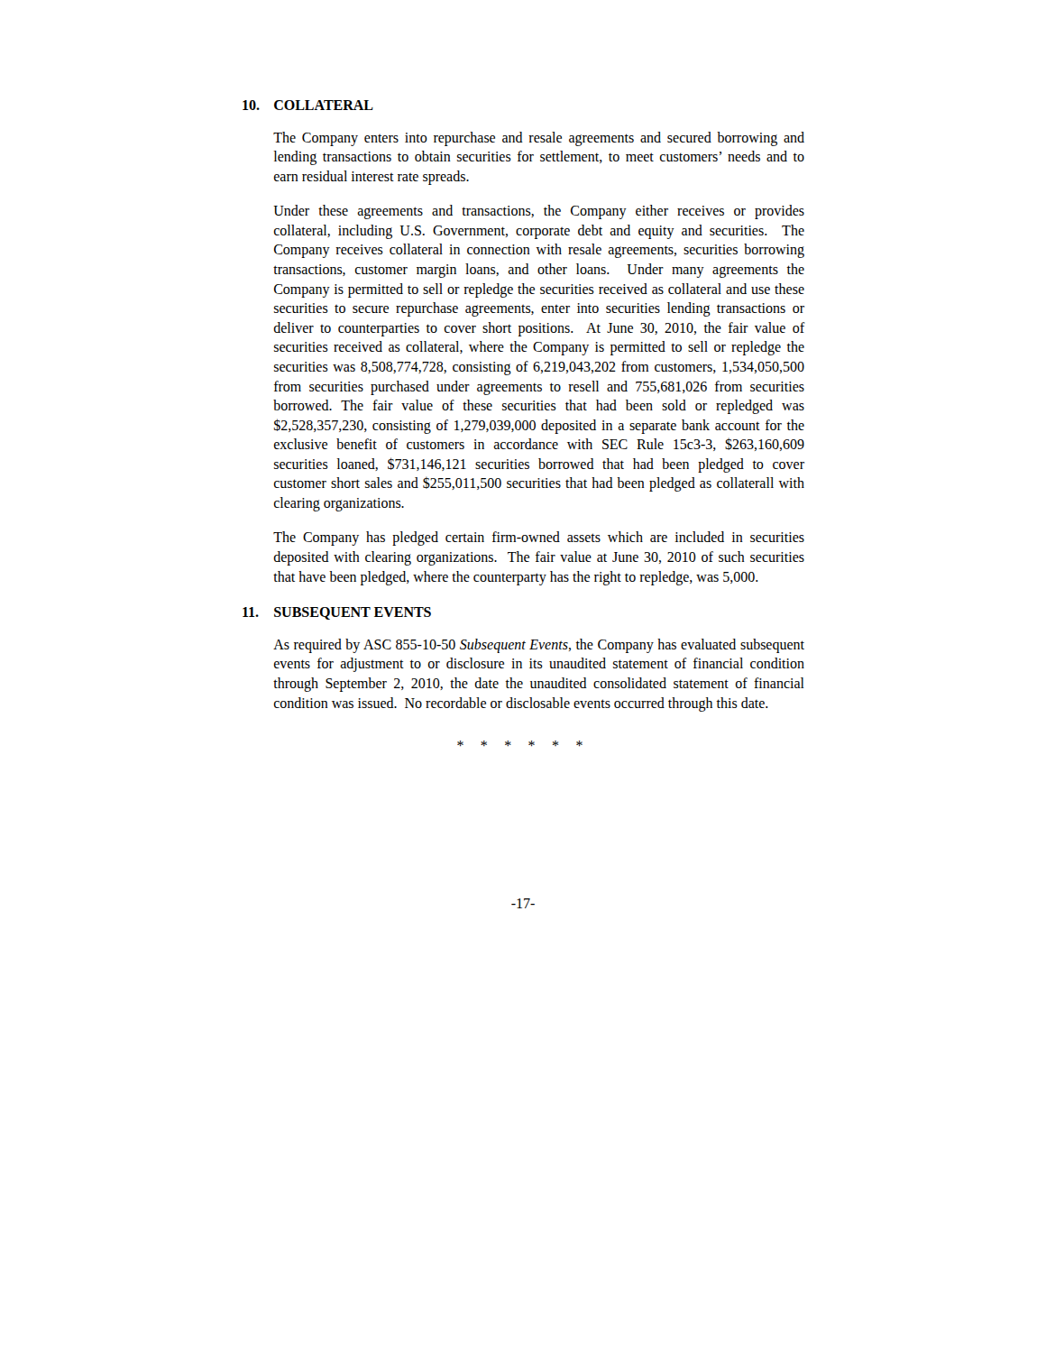10. COLLATERAL
The Company enters into repurchase and resale agreements and secured borrowing and lending transactions to obtain securities for settlement, to meet customers’ needs and to earn residual interest rate spreads.
Under these agreements and transactions, the Company either receives or provides collateral, including U.S. Government, corporate debt and equity and securities. The Company receives collateral in connection with resale agreements, securities borrowing transactions, customer margin loans, and other loans. Under many agreements the Company is permitted to sell or repledge the securities received as collateral and use these securities to secure repurchase agreements, enter into securities lending transactions or deliver to counterparties to cover short positions. At June 30, 2010, the fair value of securities received as collateral, where the Company is permitted to sell or repledge the securities was 8,508,774,728, consisting of 6,219,043,202 from customers, 1,534,050,500 from securities purchased under agreements to resell and 755,681,026 from securities borrowed. The fair value of these securities that had been sold or repledged was $2,528,357,230, consisting of 1,279,039,000 deposited in a separate bank account for the exclusive benefit of customers in accordance with SEC Rule 15c3-3, $263,160,609 securities loaned, $731,146,121 securities borrowed that had been pledged to cover customer short sales and $255,011,500 securities that had been pledged as collaterall with clearing organizations.
The Company has pledged certain firm-owned assets which are included in securities deposited with clearing organizations. The fair value at June 30, 2010 of such securities that have been pledged, where the counterparty has the right to repledge, was 5,000.
11. SUBSEQUENT EVENTS
As required by ASC 855-10-50 Subsequent Events, the Company has evaluated subsequent events for adjustment to or disclosure in its unaudited statement of financial condition through September 2, 2010, the date the unaudited consolidated statement of financial condition was issued. No recordable or disclosable events occurred through this date.
* * * * * *
-17-